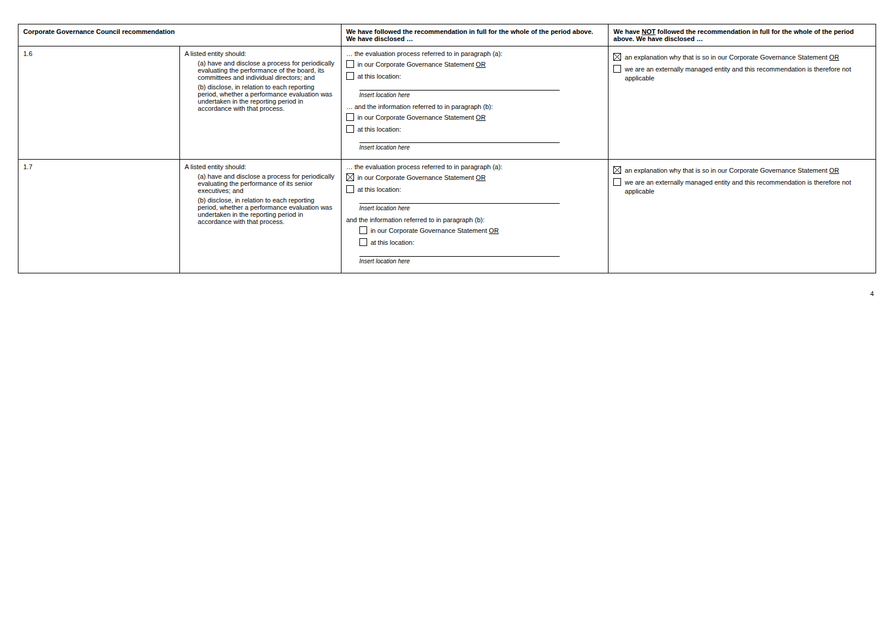| Corporate Governance Council recommendation | We have followed the recommendation in full for the whole of the period above. We have disclosed … | We have NOT followed the recommendation in full for the whole of the period above. We have disclosed … |
| --- | --- | --- |
| 1.6 | A listed entity should: (a) have and disclose a process for periodically evaluating the performance of the board, its committees and individual directors; and (b) disclose, in relation to each reporting period, whether a performance evaluation was undertaken in the reporting period in accordance with that process. | … the evaluation process referred to in paragraph (a): in our Corporate Governance Statement OR at this location: Insert location here … and the information referred to in paragraph (b): in our Corporate Governance Statement OR at this location: Insert location here | an explanation why that is so in our Corporate Governance Statement OR we are an externally managed entity and this recommendation is therefore not applicable |
| 1.7 | A listed entity should: (a) have and disclose a process for periodically evaluating the performance of its senior executives; and (b) disclose, in relation to each reporting period, whether a performance evaluation was undertaken in the reporting period in accordance with that process. | … the evaluation process referred to in paragraph (a): in our Corporate Governance Statement OR at this location: Insert location here and the information referred to in paragraph (b): in our Corporate Governance Statement OR at this location: Insert location here | an explanation why that is so in our Corporate Governance Statement OR we are an externally managed entity and this recommendation is therefore not applicable |
4